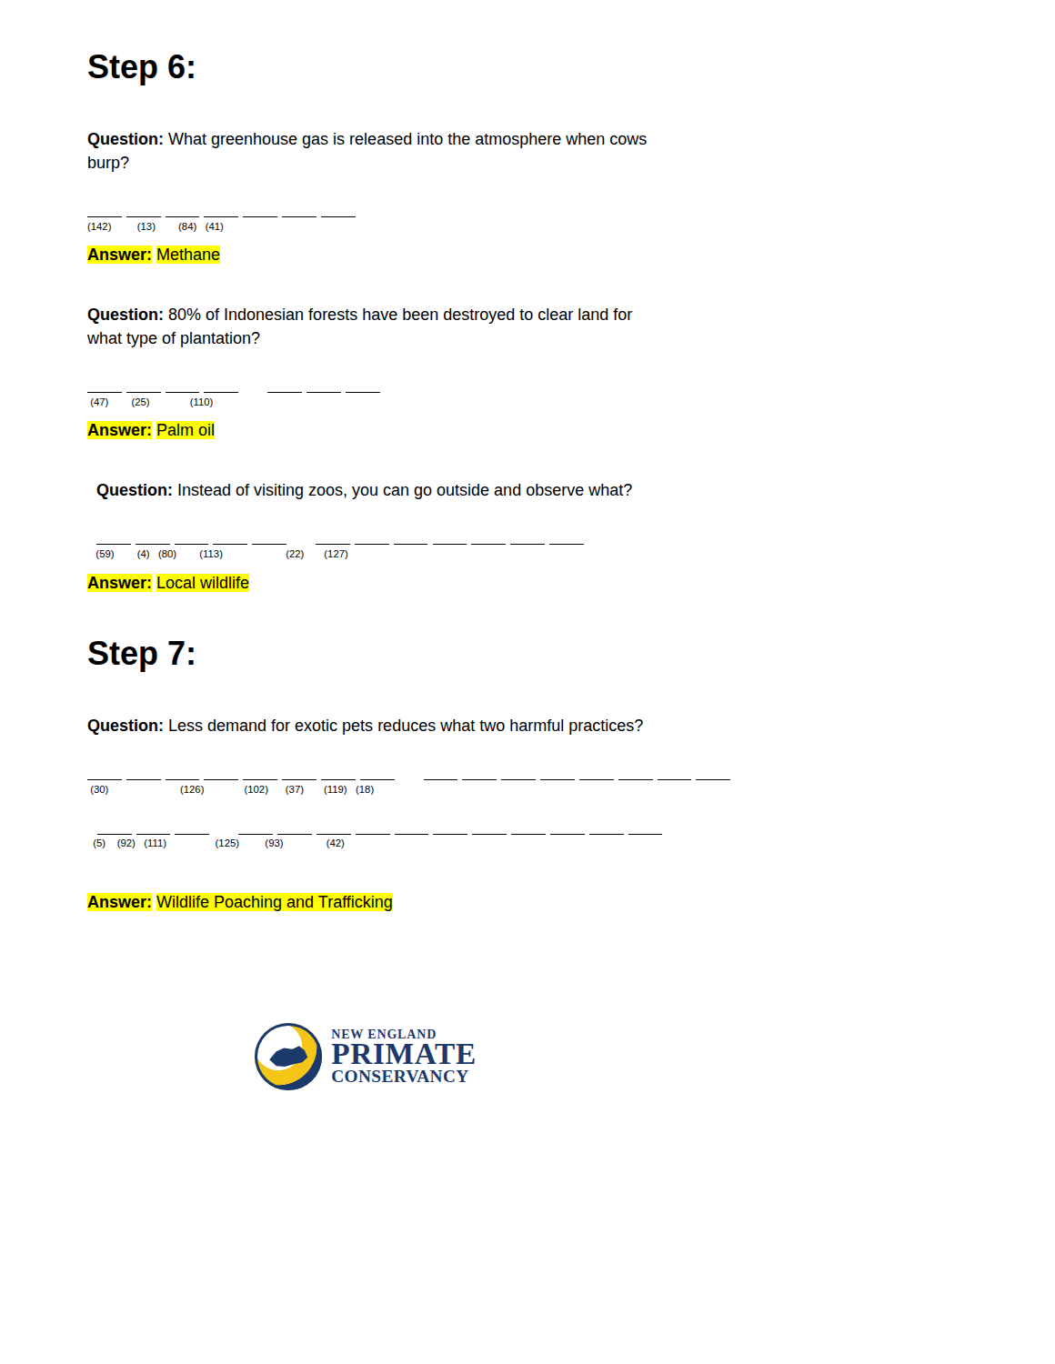Step 6:
Question: What greenhouse gas is released into the atmosphere when cows burp?
(142) (13) (84) (41)
Answer: Methane
Question: 80% of Indonesian forests have been destroyed to clear land for what type of plantation?
(47) (25) (110)
Answer: Palm oil
Question: Instead of visiting zoos, you can go outside and observe what?
(59) (4) (80) (113) (22) (127)
Answer: Local wildlife
Step 7:
Question: Less demand for exotic pets reduces what two harmful practices?
(30) (126) (102) (37) (119) (18)
(5) (92) (111) (125) (93) (42)
Answer: Wildlife Poaching and Trafficking
NEW ENGLAND PRIMATE CONSERVANCY